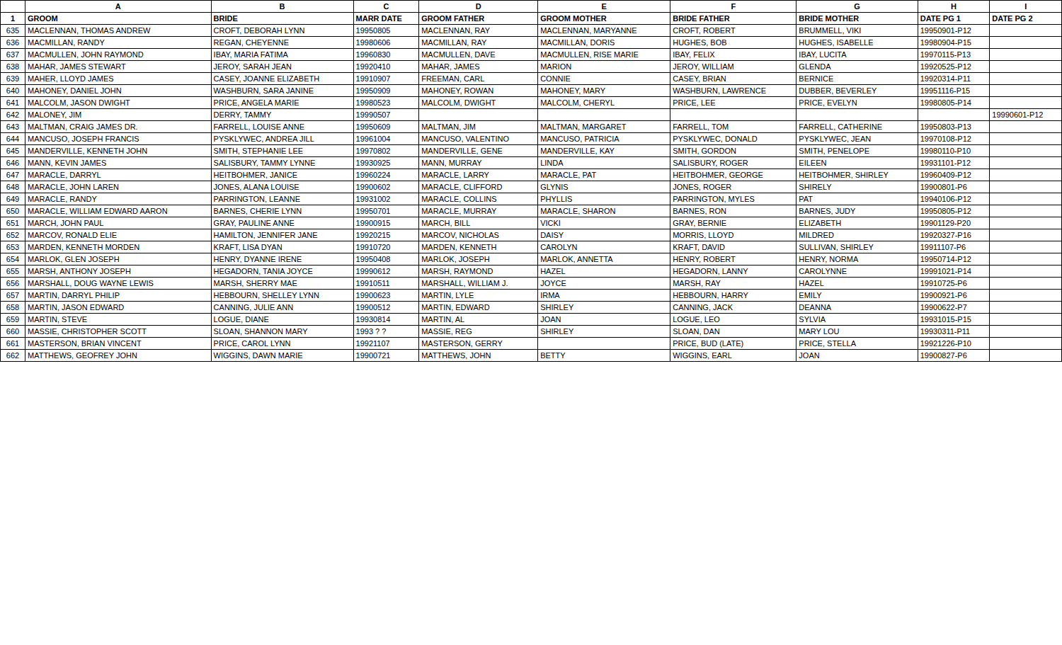| | A | B | C | D | E | F | G | H | I |
| --- | --- | --- | --- | --- | --- | --- | --- | --- | --- |
| 1 | GROOM | BRIDE | MARR DATE | GROOM FATHER | GROOM MOTHER | BRIDE FATHER | BRIDE MOTHER | DATE PG 1 | DATE PG 2 |
| 635 | MACLENNAN, THOMAS ANDREW | CROFT, DEBORAH LYNN | 19950805 | MACLENNAN, RAY | MACLENNAN, MARYANNE | CROFT, ROBERT | BRUMMELL, VIKI | 19950901-P12 | |
| 636 | MACMILLAN, RANDY | REGAN, CHEYENNE | 19980606 | MACMILLAN, RAY | MACMILLAN, DORIS | HUGHES, BOB | HUGHES, ISABELLE | 19980904-P15 | |
| 637 | MACMULLEN, JOHN RAYMOND | IBAY, MARIA FATIMA | 19960830 | MACMULLEN, DAVE | MACMULLEN, RISE MARIE | IBAY, FELIX | IBAY, LUCITA | 19970115-P13 | |
| 638 | MAHAR, JAMES STEWART | JEROY, SARAH JEAN | 19920410 | MAHAR, JAMES | MARION | JEROY, WILLIAM | GLENDA | 19920525-P12 | |
| 639 | MAHER, LLOYD JAMES | CASEY, JOANNE ELIZABETH | 19910907 | FREEMAN, CARL | CONNIE | CASEY, BRIAN | BERNICE | 19920314-P11 | |
| 640 | MAHONEY, DANIEL JOHN | WASHBURN, SARA JANINE | 19950909 | MAHONEY, ROWAN | MAHONEY, MARY | WASHBURN, LAWRENCE | DUBBER, BEVERLEY | 19951116-P15 | |
| 641 | MALCOLM, JASON DWIGHT | PRICE, ANGELA MARIE | 19980523 | MALCOLM, DWIGHT | MALCOLM, CHERYL | PRICE, LEE | PRICE, EVELYN | 19980805-P14 | |
| 642 | MALONEY, JIM | DERRY, TAMMY | 19990507 | | | | | | 19990601-P12 |
| 643 | MALTMAN, CRAIG JAMES DR. | FARRELL, LOUISE ANNE | 19950609 | MALTMAN, JIM | MALTMAN, MARGARET | FARRELL, TOM | FARRELL, CATHERINE | 19950803-P13 | |
| 644 | MANCUSO, JOSEPH FRANCIS | PYSKLYWEC, ANDREA JILL | 19961004 | MANCUSO, VALENTINO | MANCUSO, PATRICIA | PYSKLYWEC, DONALD | PYSKLYWEC, JEAN | 19970108-P12 | |
| 645 | MANDERVILLE, KENNETH JOHN | SMITH, STEPHANIE LEE | 19970802 | MANDERVILLE, GENE | MANDERVILLE, KAY | SMITH, GORDON | SMITH, PENELOPE | 19980110-P10 | |
| 646 | MANN, KEVIN JAMES | SALISBURY, TAMMY LYNNE | 19930925 | MANN, MURRAY | LINDA | SALISBURY, ROGER | EILEEN | 19931101-P12 | |
| 647 | MARACLE, DARRYL | HEITBOHMER, JANICE | 19960224 | MARACLE, LARRY | MARACLE, PAT | HEITBOHMER, GEORGE | HEITBOHMER, SHIRLEY | 19960409-P12 | |
| 648 | MARACLE, JOHN LAREN | JONES, ALANA LOUISE | 19900602 | MARACLE, CLIFFORD | GLYNIS | JONES, ROGER | SHIRELY | 19900801-P6 | |
| 649 | MARACLE, RANDY | PARRINGTON, LEANNE | 19931002 | MARACLE, COLLINS | PHYLLIS | PARRINGTON, MYLES | PAT | 19940106-P12 | |
| 650 | MARACLE, WILLIAM EDWARD AARON | BARNES, CHERIE LYNN | 19950701 | MARACLE, MURRAY | MARACLE, SHARON | BARNES, RON | BARNES, JUDY | 19950805-P12 | |
| 651 | MARCH, JOHN PAUL | GRAY, PAULINE ANNE | 19900915 | MARCH, BILL | VICKI | GRAY, BERNIE | ELIZABETH | 19901129-P20 | |
| 652 | MARCOV, RONALD ELIE | HAMILTON, JENNIFER JANE | 19920215 | MARCOV, NICHOLAS | DAISY | MORRIS, LLOYD | MILDRED | 19920327-P16 | |
| 653 | MARDEN, KENNETH MORDEN | KRAFT, LISA DYAN | 19910720 | MARDEN, KENNETH | CAROLYN | KRAFT, DAVID | SULLIVAN, SHIRLEY | 19911107-P6 | |
| 654 | MARLOK, GLEN JOSEPH | HENRY, DYANNE IRENE | 19950408 | MARLOK, JOSEPH | MARLOK, ANNETTA | HENRY, ROBERT | HENRY, NORMA | 19950714-P12 | |
| 655 | MARSH, ANTHONY JOSEPH | HEGADORN, TANIA JOYCE | 19990612 | MARSH, RAYMOND | HAZEL | HEGADORN, LANNY | CAROLYNNE | 19991021-P14 | |
| 656 | MARSHALL, DOUG WAYNE LEWIS | MARSH, SHERRY MAE | 19910511 | MARSHALL, WILLIAM J. | JOYCE | MARSH, RAY | HAZEL | 19910725-P6 | |
| 657 | MARTIN, DARRYL PHILIP | HEBBOURN, SHELLEY LYNN | 19900623 | MARTIN, LYLE | IRMA | HEBBOURN, HARRY | EMILY | 19900921-P6 | |
| 658 | MARTIN, JASON EDWARD | CANNING, JULIE ANN | 19900512 | MARTIN, EDWARD | SHIRLEY | CANNING, JACK | DEANNA | 19900622-P7 | |
| 659 | MARTIN, STEVE | LOGUE, DIANE | 19930814 | MARTIN, AL | JOAN | LOGUE, LEO | SYLVIA | 19931015-P15 | |
| 660 | MASSIE, CHRISTOPHER SCOTT | SLOAN, SHANNON MARY | 1993 ? ? | MASSIE, REG | SHIRLEY | SLOAN, DAN | MARY LOU | 19930311-P11 | |
| 661 | MASTERSON, BRIAN VINCENT | PRICE, CAROL LYNN | 19921107 | MASTERSON, GERRY | | PRICE, BUD (LATE) | PRICE, STELLA | 19921226-P10 | |
| 662 | MATTHEWS, GEOFREY JOHN | WIGGINS, DAWN MARIE | 19900721 | MATTHEWS, JOHN | BETTY | WIGGINS, EARL | JOAN | 19900827-P6 | |